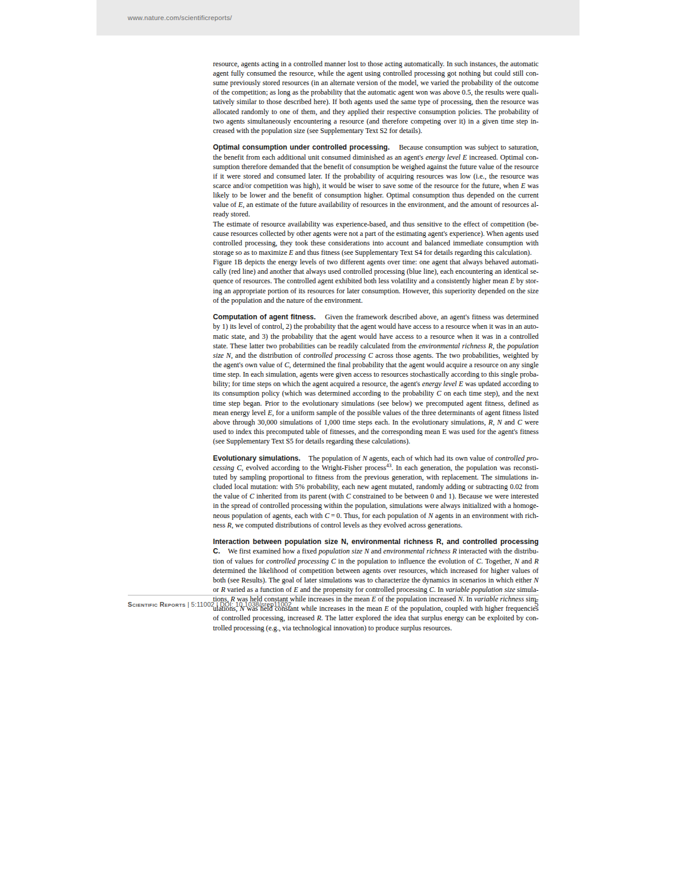www.nature.com/scientificreports/
resource, agents acting in a controlled manner lost to those acting automatically. In such instances, the automatic agent fully consumed the resource, while the agent using controlled processing got nothing but could still consume previously stored resources (in an alternate version of the model, we varied the probability of the outcome of the competition; as long as the probability that the automatic agent won was above 0.5, the results were qualitatively similar to those described here). If both agents used the same type of processing, then the resource was allocated randomly to one of them, and they applied their respective consumption policies. The probability of two agents simultaneously encountering a resource (and therefore competing over it) in a given time step increased with the population size (see Supplementary Text S2 for details).
Optimal consumption under controlled processing. Because consumption was subject to saturation, the benefit from each additional unit consumed diminished as an agent's energy level E increased. Optimal consumption therefore demanded that the benefit of consumption be weighed against the future value of the resource if it were stored and consumed later. If the probability of acquiring resources was low (i.e., the resource was scarce and/or competition was high), it would be wiser to save some of the resource for the future, when E was likely to be lower and the benefit of consumption higher. Optimal consumption thus depended on the current value of E, an estimate of the future availability of resources in the environment, and the amount of resources already stored.
The estimate of resource availability was experience-based, and thus sensitive to the effect of competition (because resources collected by other agents were not a part of the estimating agent's experience). When agents used controlled processing, they took these considerations into account and balanced immediate consumption with storage so as to maximize E and thus fitness (see Supplementary Text S4 for details regarding this calculation).
Figure 1B depicts the energy levels of two different agents over time: one agent that always behaved automatically (red line) and another that always used controlled processing (blue line), each encountering an identical sequence of resources. The controlled agent exhibited both less volatility and a consistently higher mean E by storing an appropriate portion of its resources for later consumption. However, this superiority depended on the size of the population and the nature of the environment.
Computation of agent fitness. Given the framework described above, an agent's fitness was determined by 1) its level of control, 2) the probability that the agent would have access to a resource when it was in an automatic state, and 3) the probability that the agent would have access to a resource when it was in a controlled state. These latter two probabilities can be readily calculated from the environmental richness R, the population size N, and the distribution of controlled processing C across those agents. The two probabilities, weighted by the agent's own value of C, determined the final probability that the agent would acquire a resource on any single time step. In each simulation, agents were given access to resources stochastically according to this single probability; for time steps on which the agent acquired a resource, the agent's energy level E was updated according to its consumption policy (which was determined according to the probability C on each time step), and the next time step began. Prior to the evolutionary simulations (see below) we precomputed agent fitness, defined as mean energy level E, for a uniform sample of the possible values of the three determinants of agent fitness listed above through 30,000 simulations of 1,000 time steps each. In the evolutionary simulations, R, N and C were used to index this precomputed table of fitnesses, and the corresponding mean E was used for the agent's fitness (see Supplementary Text S5 for details regarding these calculations).
Evolutionary simulations. The population of N agents, each of which had its own value of controlled processing C, evolved according to the Wright-Fisher process43. In each generation, the population was reconstituted by sampling proportional to fitness from the previous generation, with replacement. The simulations included local mutation: with 5% probability, each new agent mutated, randomly adding or subtracting 0.02 from the value of C inherited from its parent (with C constrained to be between 0 and 1). Because we were interested in the spread of controlled processing within the population, simulations were always initialized with a homogeneous population of agents, each with C = 0. Thus, for each population of N agents in an environment with richness R, we computed distributions of control levels as they evolved across generations.
Interaction between population size N, environmental richness R, and controlled processing C. We first examined how a fixed population size N and environmental richness R interacted with the distribution of values for controlled processing C in the population to influence the evolution of C. Together, N and R determined the likelihood of competition between agents over resources, which increased for higher values of both (see Results). The goal of later simulations was to characterize the dynamics in scenarios in which either N or R varied as a function of E and the propensity for controlled processing C. In variable population size simulations, R was held constant while increases in the mean E of the population increased N. In variable richness simulations, N was held constant while increases in the mean E of the population, coupled with higher frequencies of controlled processing, increased R. The latter explored the idea that surplus energy can be exploited by controlled processing (e.g., via technological innovation) to produce surplus resources.
Scientific Reports | 5:11002 | DOI: 10.1038/srep11002
5